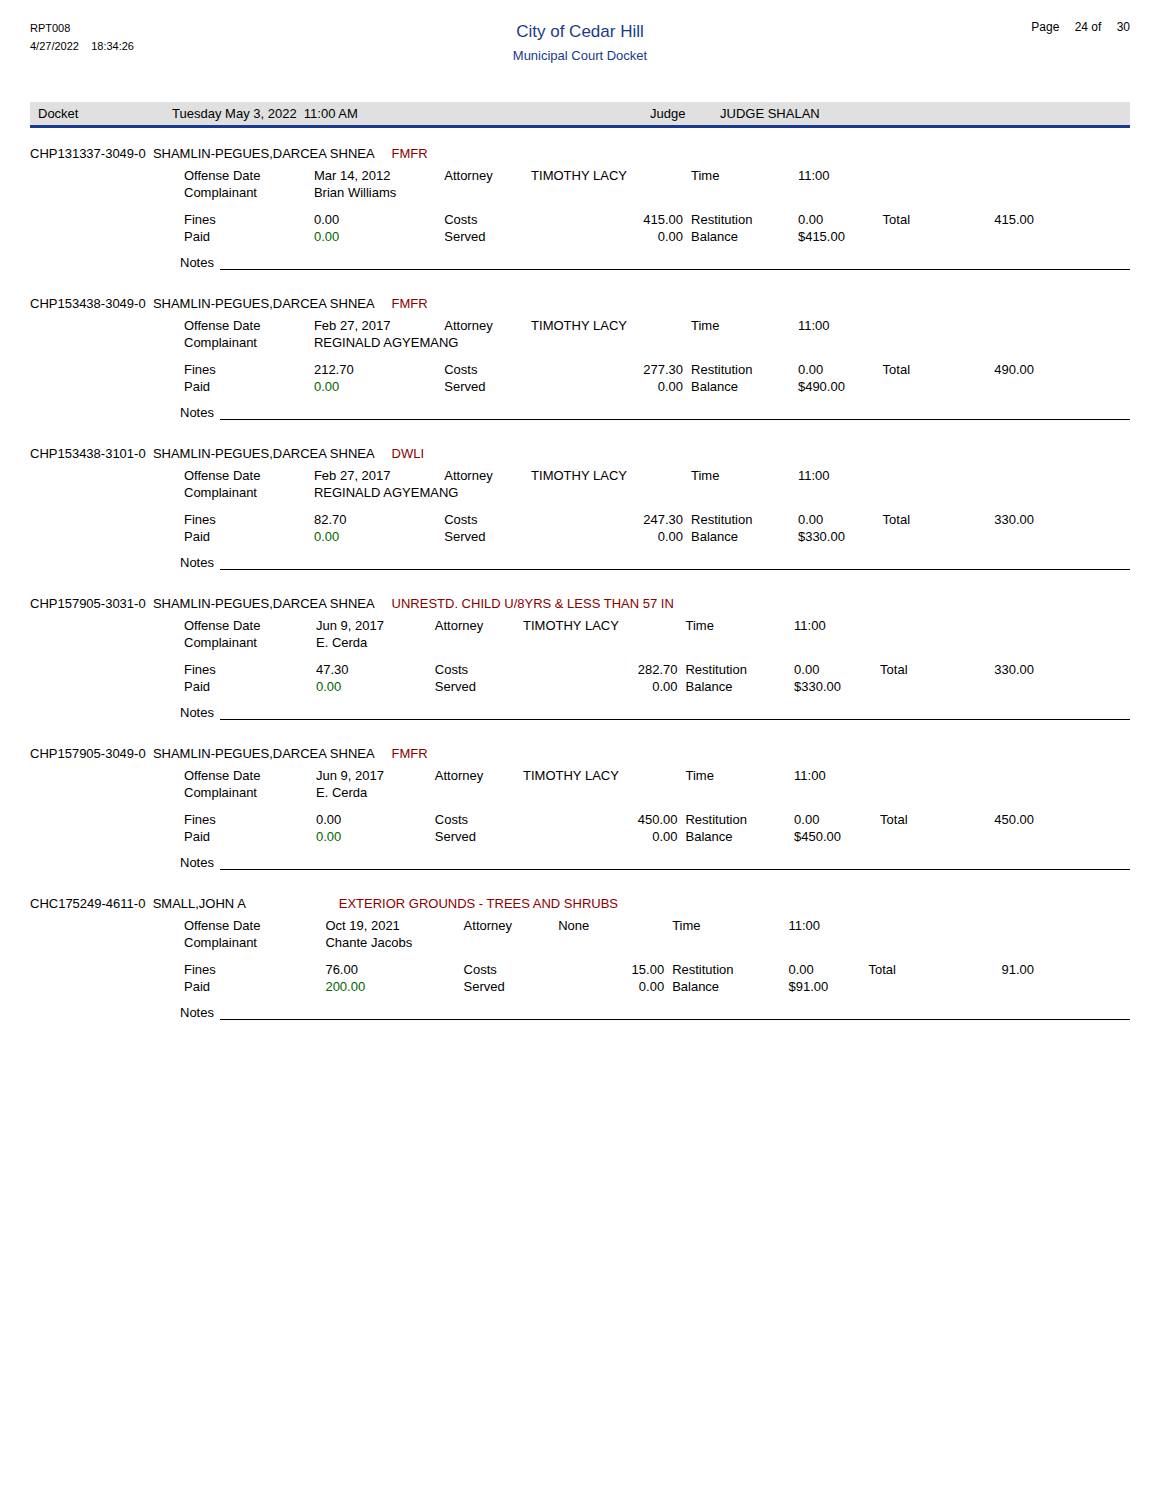RPT008
4/27/2022 18:34:26
Page 24 of 30
City of Cedar Hill
Municipal Court Docket
Docket Tuesday May 3, 2022 11:00 AM Judge JUDGE SHALAN
CHP131337-3049-0 SHAMLIN-PEGUES,DARCEA SHNEA FMFR
| Offense Date | Mar 14, 2012 | Attorney | TIMOTHY LACY | Time | 11:00 |
| Complainant | Brian Williams |
| Fines | 0.00 | Costs | 415.00 | Restitution | 0.00 | Total | 415.00 |
| Paid | 0.00 | Served | 0.00 | Balance | $415.00 | | |
Notes
CHP153438-3049-0 SHAMLIN-PEGUES,DARCEA SHNEA FMFR
| Offense Date | Feb 27, 2017 | Attorney | TIMOTHY LACY | Time | 11:00 |
| Complainant | REGINALD AGYEMANG |
| Fines | 212.70 | Costs | 277.30 | Restitution | 0.00 | Total | 490.00 |
| Paid | 0.00 | Served | 0.00 | Balance | $490.00 | | |
Notes
CHP153438-3101-0 SHAMLIN-PEGUES,DARCEA SHNEA DWLI
| Offense Date | Feb 27, 2017 | Attorney | TIMOTHY LACY | Time | 11:00 |
| Complainant | REGINALD AGYEMANG |
| Fines | 82.70 | Costs | 247.30 | Restitution | 0.00 | Total | 330.00 |
| Paid | 0.00 | Served | 0.00 | Balance | $330.00 | | |
Notes
CHP157905-3031-0 SHAMLIN-PEGUES,DARCEA SHNEA UNRESTD. CHILD U/8YRS & LESS THAN 57 IN
| Offense Date | Jun 9, 2017 | Attorney | TIMOTHY LACY | Time | 11:00 |
| Complainant | E. Cerda |
| Fines | 47.30 | Costs | 282.70 | Restitution | 0.00 | Total | 330.00 |
| Paid | 0.00 | Served | 0.00 | Balance | $330.00 | | |
Notes
CHP157905-3049-0 SHAMLIN-PEGUES,DARCEA SHNEA FMFR
| Offense Date | Jun 9, 2017 | Attorney | TIMOTHY LACY | Time | 11:00 |
| Complainant | E. Cerda |
| Fines | 0.00 | Costs | 450.00 | Restitution | 0.00 | Total | 450.00 |
| Paid | 0.00 | Served | 0.00 | Balance | $450.00 | | |
Notes
CHC175249-4611-0 SMALL,JOHN A EXTERIOR GROUNDS - TREES AND SHRUBS
| Offense Date | Oct 19, 2021 | Attorney | None | Time | 11:00 |
| Complainant | Chante Jacobs |
| Fines | 76.00 | Costs | 15.00 | Restitution | 0.00 | Total | 91.00 |
| Paid | 200.00 | Served | 0.00 | Balance | $91.00 | | |
Notes